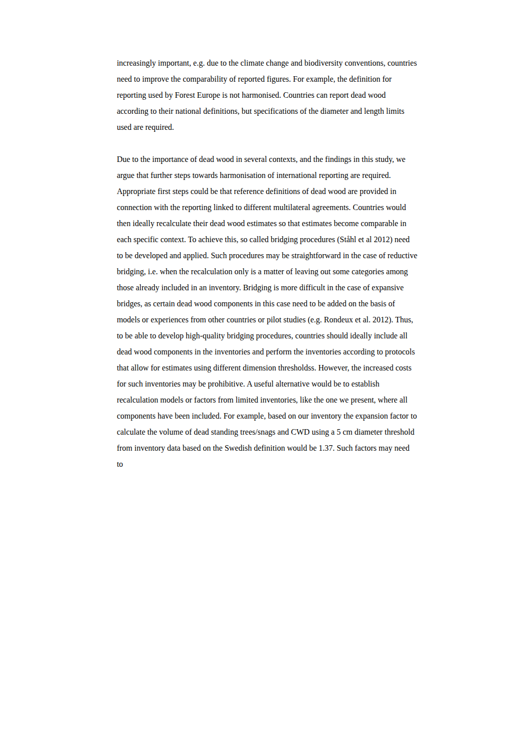increasingly important, e.g. due to the climate change and biodiversity conventions, countries need to improve the comparability of reported figures. For example, the definition for reporting used by Forest Europe is not harmonised. Countries can report dead wood according to their national definitions, but specifications of the diameter and length limits used are required.
Due to the importance of dead wood in several contexts, and the findings in this study, we argue that further steps towards harmonisation of international reporting are required. Appropriate first steps could be that reference definitions of dead wood are provided in connection with the reporting linked to different multilateral agreements. Countries would then ideally recalculate their dead wood estimates so that estimates become comparable in each specific context. To achieve this, so called bridging procedures (Ståhl et al 2012) need to be developed and applied. Such procedures may be straightforward in the case of reductive bridging, i.e. when the recalculation only is a matter of leaving out some categories among those already included in an inventory. Bridging is more difficult in the case of expansive bridges, as certain dead wood components in this case need to be added on the basis of models or experiences from other countries or pilot studies (e.g. Rondeux et al. 2012). Thus, to be able to develop high-quality bridging procedures, countries should ideally include all dead wood components in the inventories and perform the inventories according to protocols that allow for estimates using different dimension thresholdss. However, the increased costs for such inventories may be prohibitive. A useful alternative would be to establish recalculation models or factors from limited inventories, like the one we present, where all components have been included. For example, based on our inventory the expansion factor to calculate the volume of dead standing trees/snags and CWD using a 5 cm diameter threshold from inventory data based on the Swedish definition would be 1.37. Such factors may need to